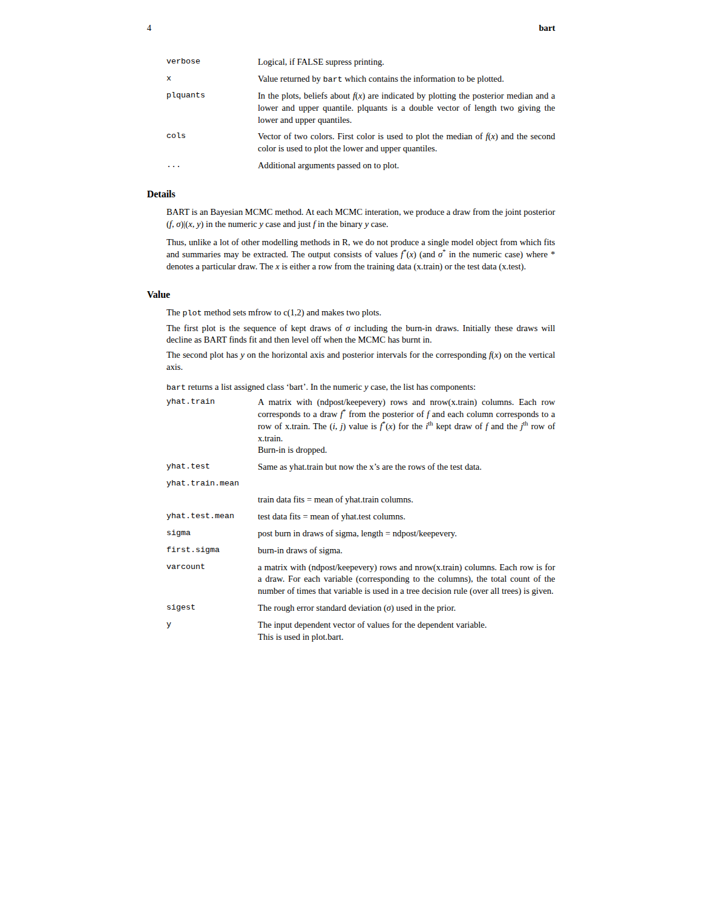4 bart
verbose
Logical, if FALSE supress printing.
x
Value returned by bart which contains the information to be plotted.
plquants
In the plots, beliefs about f(x) are indicated by plotting the posterior median and a lower and upper quantile. plquants is a double vector of length two giving the lower and upper quantiles.
cols
Vector of two colors. First color is used to plot the median of f(x) and the second color is used to plot the lower and upper quantiles.
...
Additional arguments passed on to plot.
Details
BART is an Bayesian MCMC method. At each MCMC interation, we produce a draw from the joint posterior (f, σ)|(x, y) in the numeric y case and just f in the binary y case.
Thus, unlike a lot of other modelling methods in R, we do not produce a single model object from which fits and summaries may be extracted. The output consists of values f*(x) (and σ* in the numeric case) where * denotes a particular draw. The x is either a row from the training data (x.train) or the test data (x.test).
Value
The plot method sets mfrow to c(1,2) and makes two plots.
The first plot is the sequence of kept draws of σ including the burn-in draws. Initially these draws will decline as BART finds fit and then level off when the MCMC has burnt in.
The second plot has y on the horizontal axis and posterior intervals for the corresponding f(x) on the vertical axis.
bart returns a list assigned class ‘bart’. In the numeric y case, the list has components:
yhat.train
A matrix with (ndpost/keepevery) rows and nrow(x.train) columns. Each row corresponds to a draw f* from the posterior of f and each column corresponds to a row of x.train. The (i, j) value is f*(x) for the ith kept draw of f and the jth row of x.train.
Burn-in is dropped.
yhat.test
Same as yhat.train but now the x’s are the rows of the test data.
yhat.train.mean
train data fits = mean of yhat.train columns.
yhat.test.mean
test data fits = mean of yhat.test columns.
sigma
post burn in draws of sigma, length = ndpost/keepevery.
first.sigma
burn-in draws of sigma.
varcount
a matrix with (ndpost/keepevery) rows and nrow(x.train) columns. Each row is for a draw. For each variable (corresponding to the columns), the total count of the number of times that variable is used in a tree decision rule (over all trees) is given.
sigest
The rough error standard deviation (σ) used in the prior.
y
The input dependent vector of values for the dependent variable.
This is used in plot.bart.